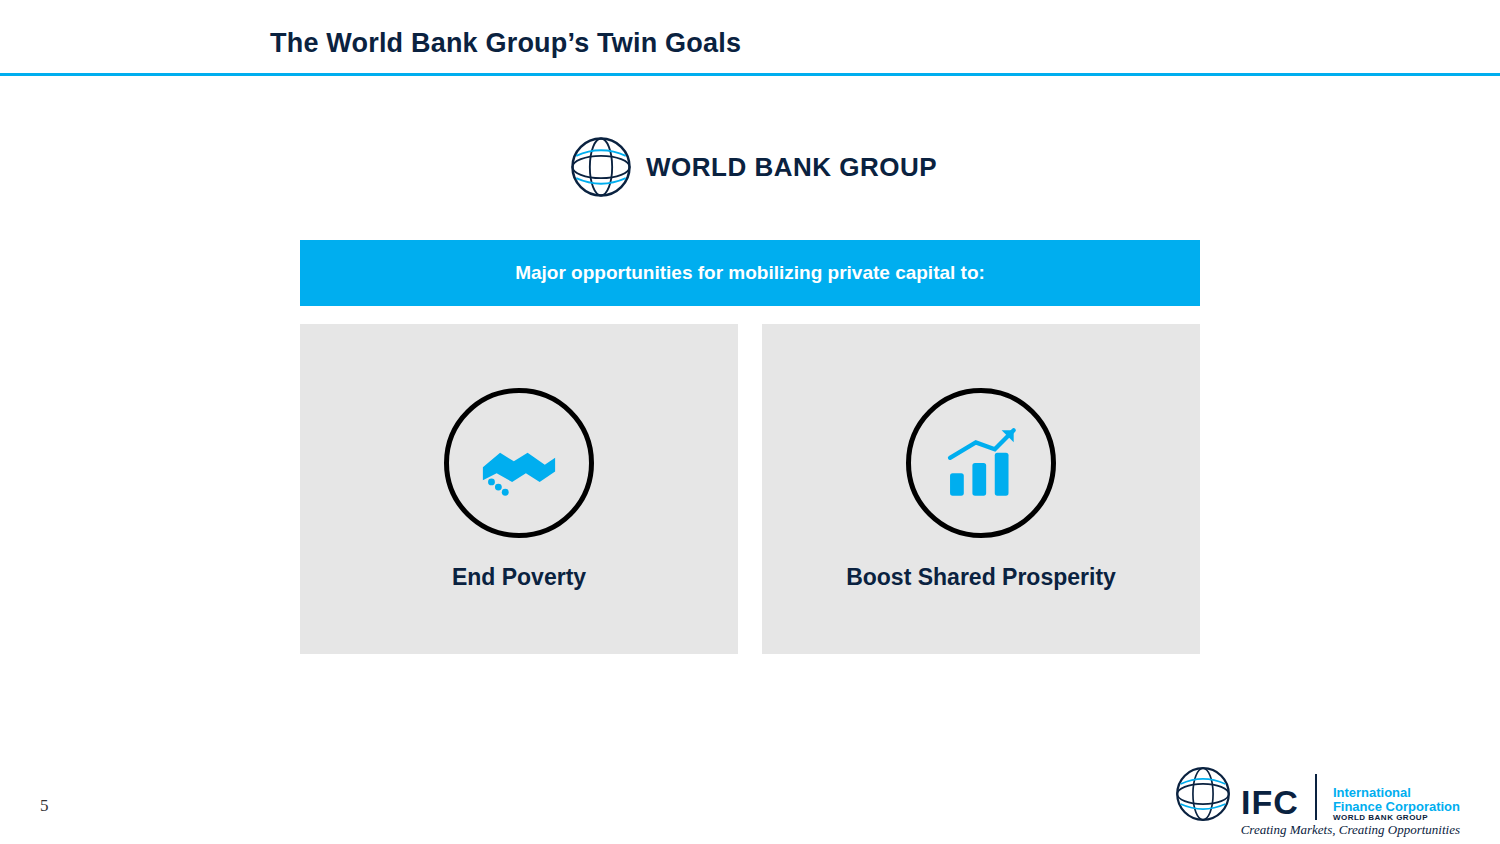The World Bank Group’s Twin Goals
WORLD BANK GROUP
Major opportunities for mobilizing private capital to:
End Poverty
Boost Shared Prosperity
5
IFC
International Finance Corporation WORLD BANK GROUP
Creating Markets, Creating Opportunities